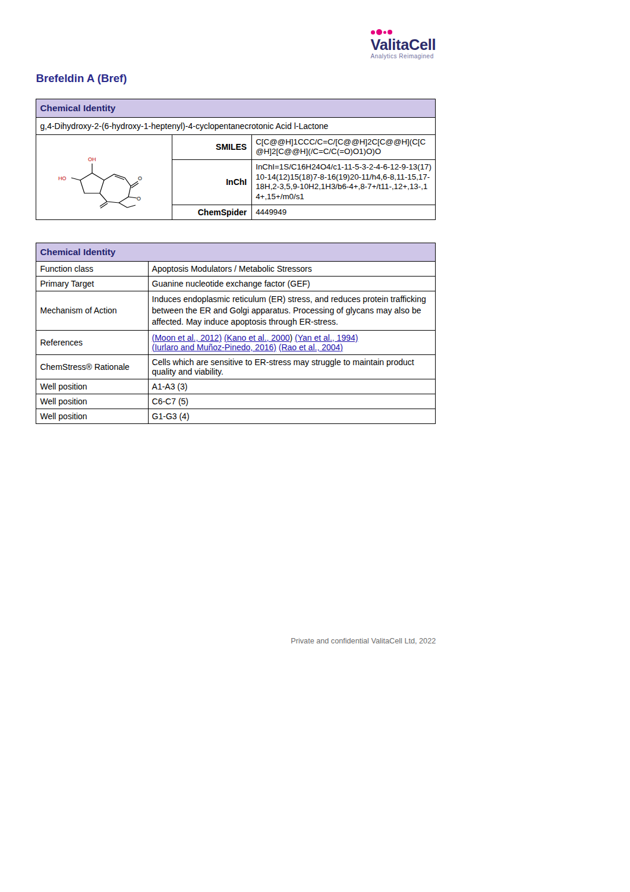ValitaCell
Analytics Reimagined
Brefeldin A (Bref)
| Chemical Identity |
| g,4-Dihydroxy-2-(6-hydroxy-1-heptenyl)-4-cyclopentanecrotonic Acid l-Lactone |
| OH HO O O | SMILES | C[C@@H]1CCC/C=C/[C@@H]2C[C@@H](C[C@H]2[C@@H](/C=C/C(=O)O1)O)O |
| InChI | InChI=1S/C16H24O4/c1-11-5-3-2-4-6-12-9-13(17)10-14(12)15(18)7-8-16(19)20-11/h4,6-8,11-15,17-18H,2-3,5,9-10H2,1H3/b6-4+,8-7+/t11-,12+,13-,14+,15+/m0/s1 |
| ChemSpider | 4449949 |
| Chemical Identity |
| Function class | Apoptosis Modulators / Metabolic Stressors |
| Primary Target | Guanine nucleotide exchange factor (GEF) |
| Mechanism of Action | Induces endoplasmic reticulum (ER) stress, and reduces protein trafficking between the ER and Golgi apparatus. Processing of glycans may also be affected. May induce apoptosis through ER-stress. |
| References | (Moon et al., 2012) (Kano et al., 2000 ) (Yan et al., 1994) (Iurlaro and Muñoz- Pinedo, 2016) (Rao et al., 2004) |
| ChemStress® Rationale | Cells which are sensitive to ER-stress may struggle to maintain product quality and viability. |
| Well position | A1-A3 (3) |
| Well position | C6-C7 (5) |
| Well position | G1-G3 (4) |
Private and confidential ValitaCell Ltd, 2022